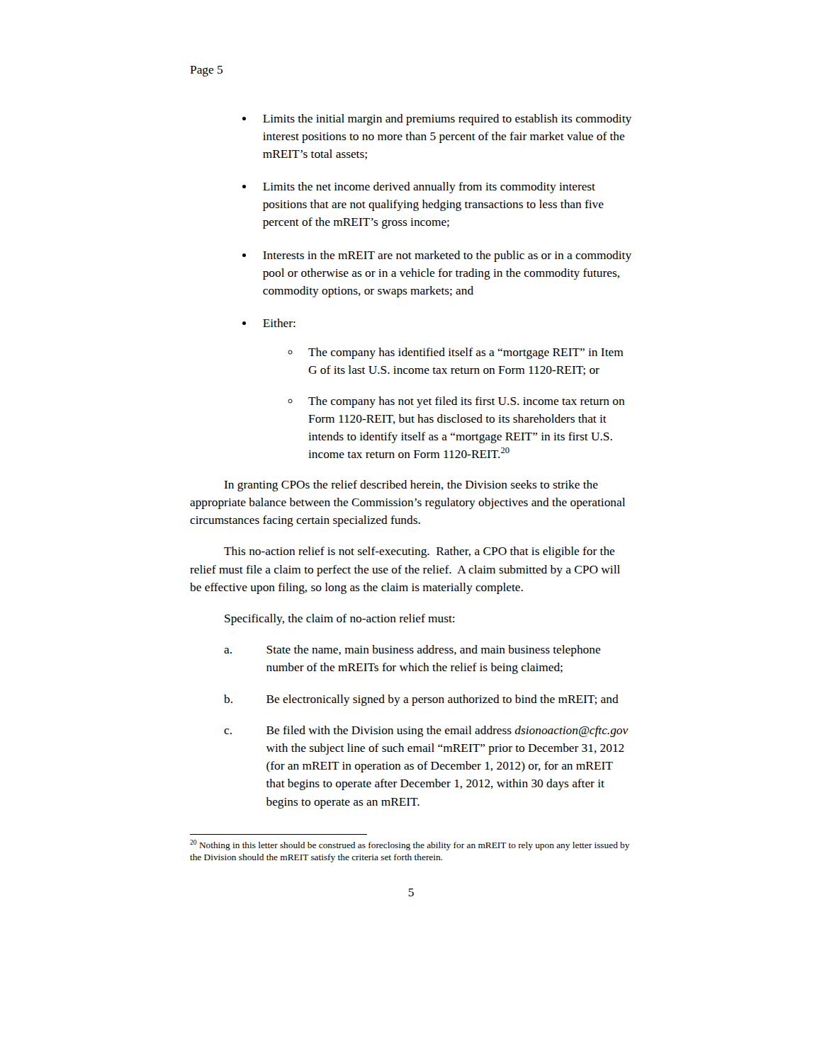Page 5
Limits the initial margin and premiums required to establish its commodity interest positions to no more than 5 percent of the fair market value of the mREIT’s total assets;
Limits the net income derived annually from its commodity interest positions that are not qualifying hedging transactions to less than five percent of the mREIT’s gross income;
Interests in the mREIT are not marketed to the public as or in a commodity pool or otherwise as or in a vehicle for trading in the commodity futures, commodity options, or swaps markets; and
Either:
The company has identified itself as a “mortgage REIT” in Item G of its last U.S. income tax return on Form 1120-REIT; or
The company has not yet filed its first U.S. income tax return on Form 1120-REIT, but has disclosed to its shareholders that it intends to identify itself as a “mortgage REIT” in its first U.S. income tax return on Form 1120-REIT.20
In granting CPOs the relief described herein, the Division seeks to strike the appropriate balance between the Commission’s regulatory objectives and the operational circumstances facing certain specialized funds.
This no-action relief is not self-executing. Rather, a CPO that is eligible for the relief must file a claim to perfect the use of the relief. A claim submitted by a CPO will be effective upon filing, so long as the claim is materially complete.
Specifically, the claim of no-action relief must:
a. State the name, main business address, and main business telephone number of the mREITs for which the relief is being claimed;
b. Be electronically signed by a person authorized to bind the mREIT; and
c. Be filed with the Division using the email address dsionoaction@cftc.gov with the subject line of such email “mREIT” prior to December 31, 2012 (for an mREIT in operation as of December 1, 2012) or, for an mREIT that begins to operate after December 1, 2012, within 30 days after it begins to operate as an mREIT.
20 Nothing in this letter should be construed as foreclosing the ability for an mREIT to rely upon any letter issued by the Division should the mREIT satisfy the criteria set forth therein.
5